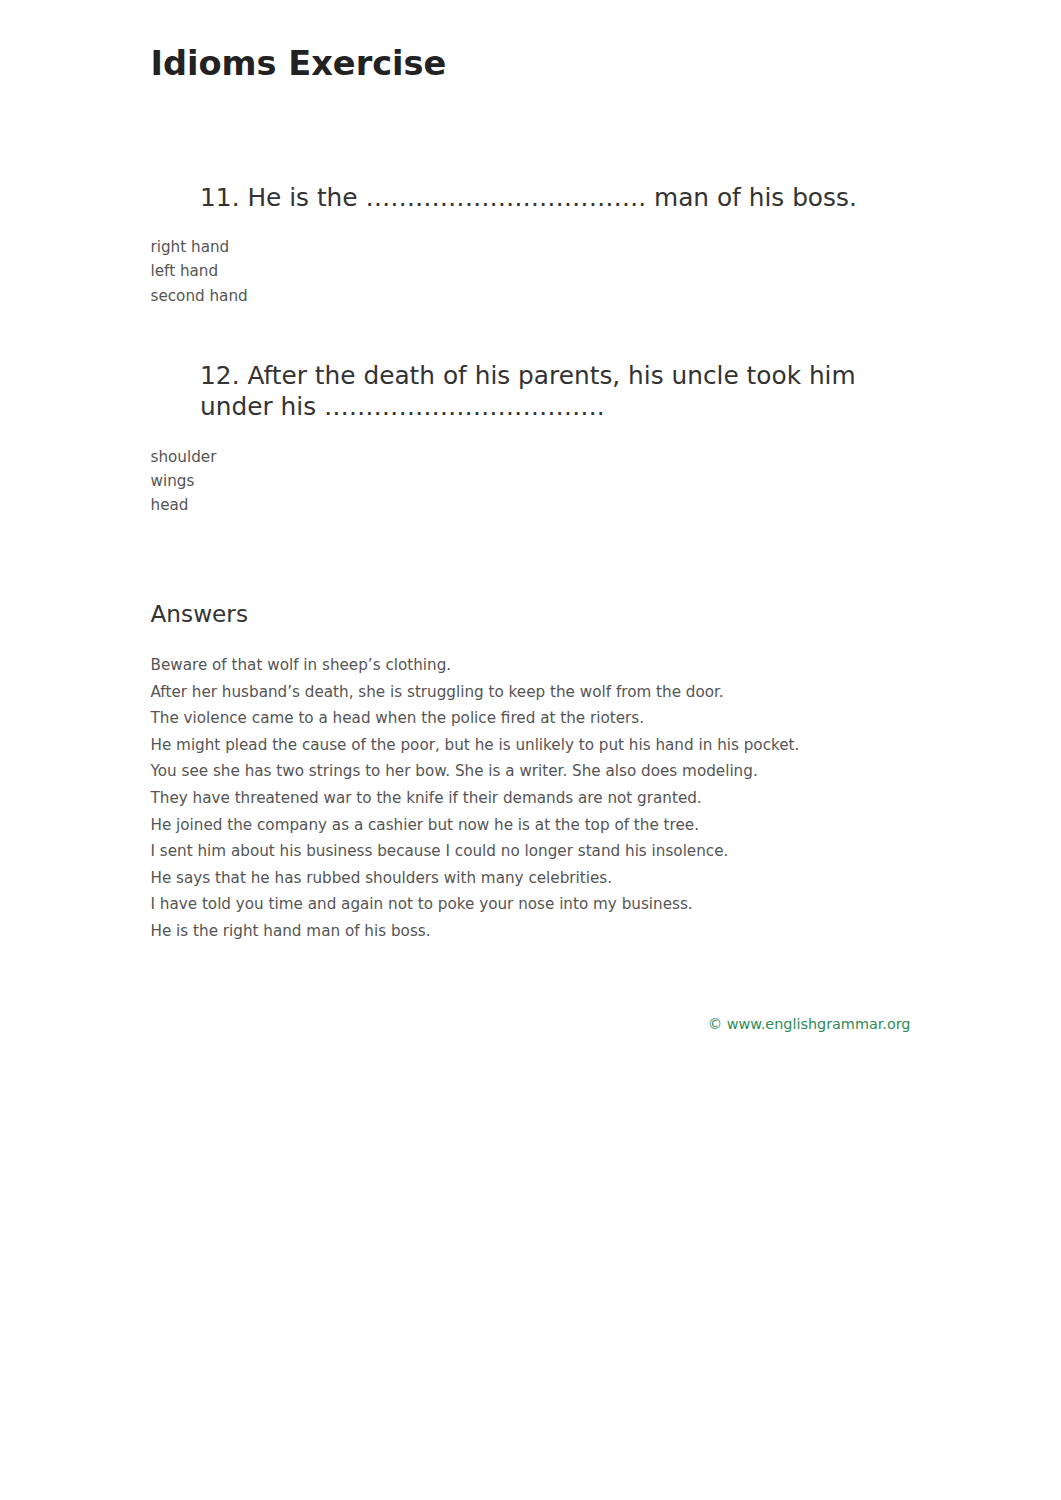Idioms Exercise
11. He is the ……………………………. man of his boss.
right hand
left hand
second hand
12. After the death of his parents, his uncle took him under his …………………………….
shoulder
wings
head
Answers
Beware of that wolf in sheep’s clothing.
After her husband’s death, she is struggling to keep the wolf from the door.
The violence came to a head when the police fired at the rioters.
He might plead the cause of the poor, but he is unlikely to put his hand in his pocket.
You see she has two strings to her bow. She is a writer. She also does modeling.
They have threatened war to the knife if their demands are not granted.
He joined the company as a cashier but now he is at the top of the tree.
I sent him about his business because I could no longer stand his insolence.
He says that he has rubbed shoulders with many celebrities.
I have told you time and again not to poke your nose into my business.
He is the right hand man of his boss.
© www.englishgrammar.org